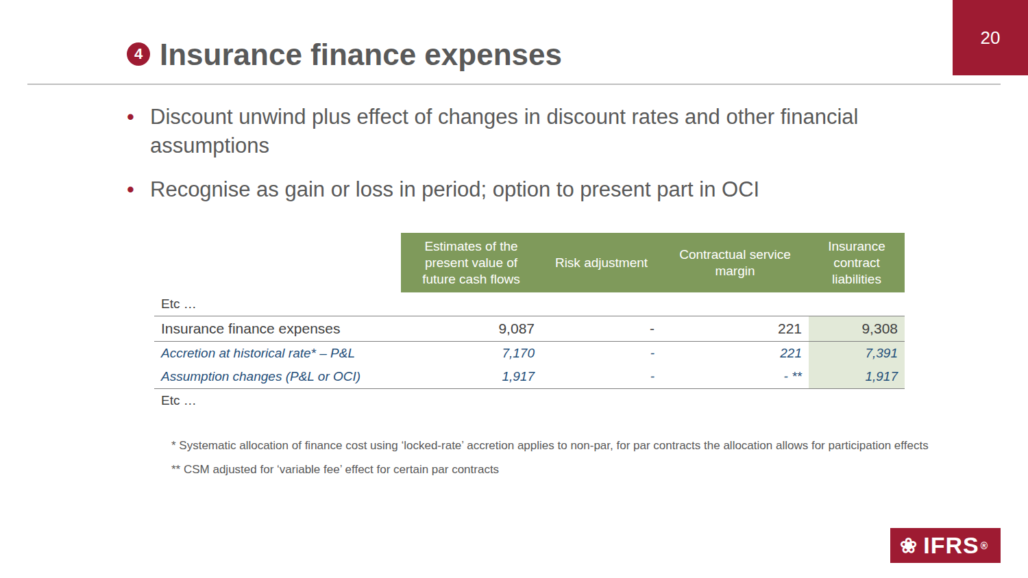20
4 Insurance finance expenses
Discount unwind plus effect of changes in discount rates and other financial assumptions
Recognise as gain or loss in period; option to present part in OCI
| | Estimates of the present value of future cash flows | Risk adjustment | Contractual service margin | Insurance contract liabilities |
| --- | --- | --- | --- | --- |
| Etc … | | | | |
| Insurance finance expenses | 9,087 | - | 221 | 9,308 |
| Accretion at historical rate* – P&L | 7,170 | - | 221 | 7,391 |
| Assumption changes (P&L or OCI) | 1,917 | - | - ** | 1,917 |
| Etc … | | | | |
* Systematic allocation of finance cost using ‘locked-rate’ accretion applies to non-par, for par contracts the allocation allows for participation effects
** CSM adjusted for ‘variable fee’ effect for certain par contracts
❀IFRS®